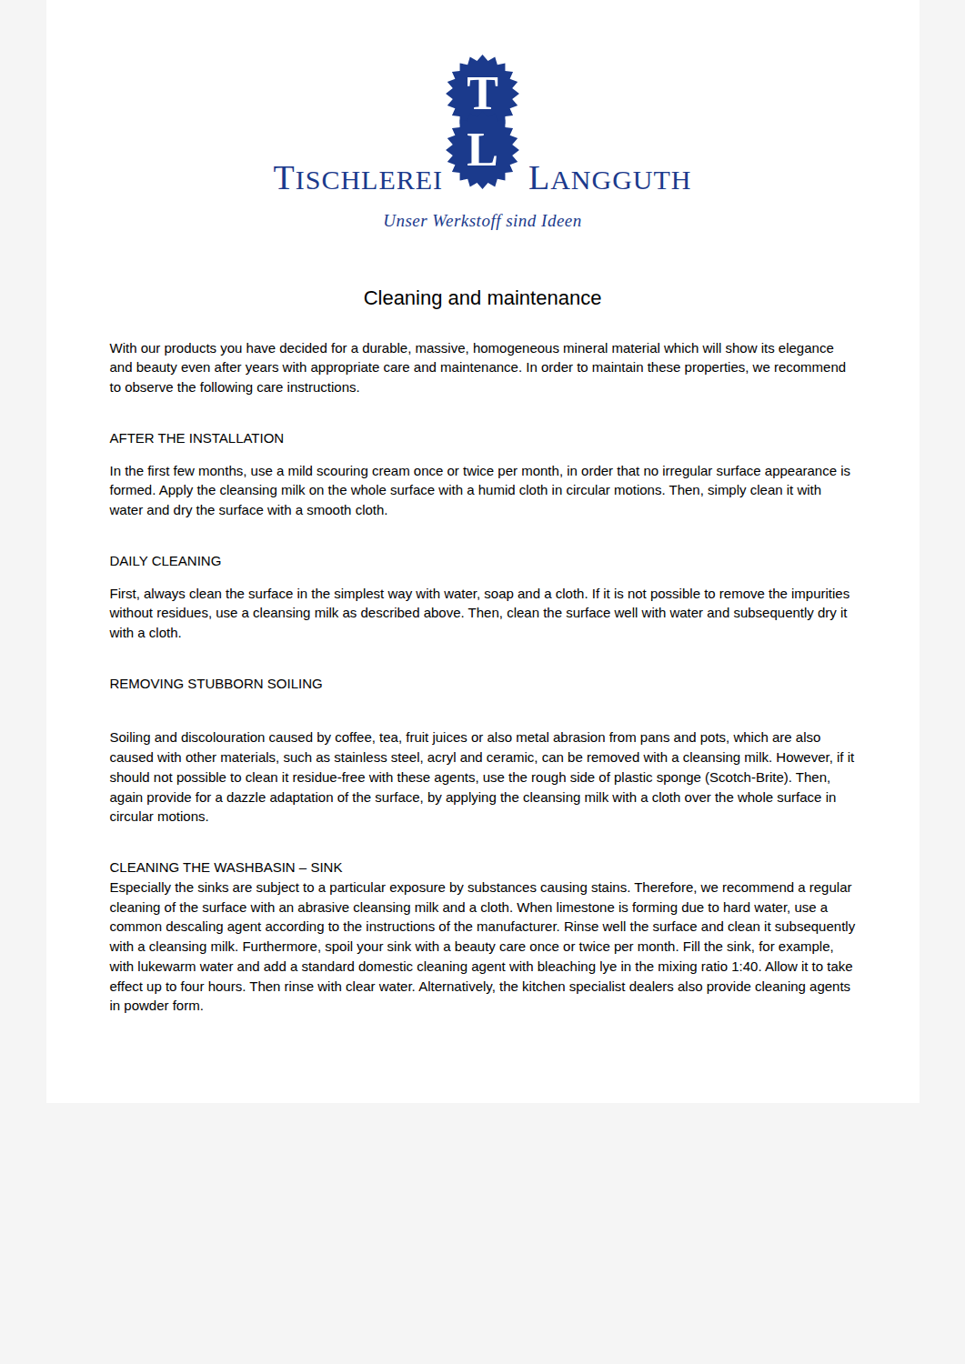T
L
Tischlerei Langguth
Unser Werkstoff sind Ideen
Cleaning and maintenance
With our products you have decided for a durable, massive, homogeneous mineral material which will show its elegance and beauty even after years with appropriate care and maintenance. In order to maintain these properties, we recommend to observe the following care instructions.
After the installation
In the first few months, use a mild scouring cream once or twice per month, in order that no irregular surface appearance is formed. Apply the cleansing milk on the whole surface with a humid cloth in circular motions. Then, simply clean it with water and dry the surface with a smooth cloth.
Daily cleaning
First, always clean the surface in the simplest way with water, soap and a cloth. If it is not possible to remove the impurities without residues, use a cleansing milk as described above. Then, clean the surface well with water and subsequently dry it with a cloth.
Removing stubborn soiling
Soiling and discolouration caused by coffee, tea, fruit juices or also metal abrasion from pans and pots, which are also caused with other materials, such as stainless steel, acryl and ceramic, can be removed with a cleansing milk. However, if it should not possible to clean it residue-free with these agents, use the rough side of plastic sponge (Scotch-Brite). Then, again provide for a dazzle adaptation of the surface, by applying the cleansing milk with a cloth over the whole surface in circular motions.
Cleaning the washbasin – sink
Especially the sinks are subject to a particular exposure by substances causing stains. Therefore, we recommend a regular cleaning of the surface with an abrasive cleansing milk and a cloth. When limestone is forming due to hard water, use a common descaling agent according to the instructions of the manufacturer. Rinse well the surface and clean it subsequently with a cleansing milk. Furthermore, spoil your sink with a beauty care once or twice per month. Fill the sink, for example, with lukewarm water and add a standard domestic cleaning agent with bleaching lye in the mixing ratio 1:40. Allow it to take effect up to four hours. Then rinse with clear water. Alternatively, the kitchen specialist dealers also provide cleaning agents in powder form.